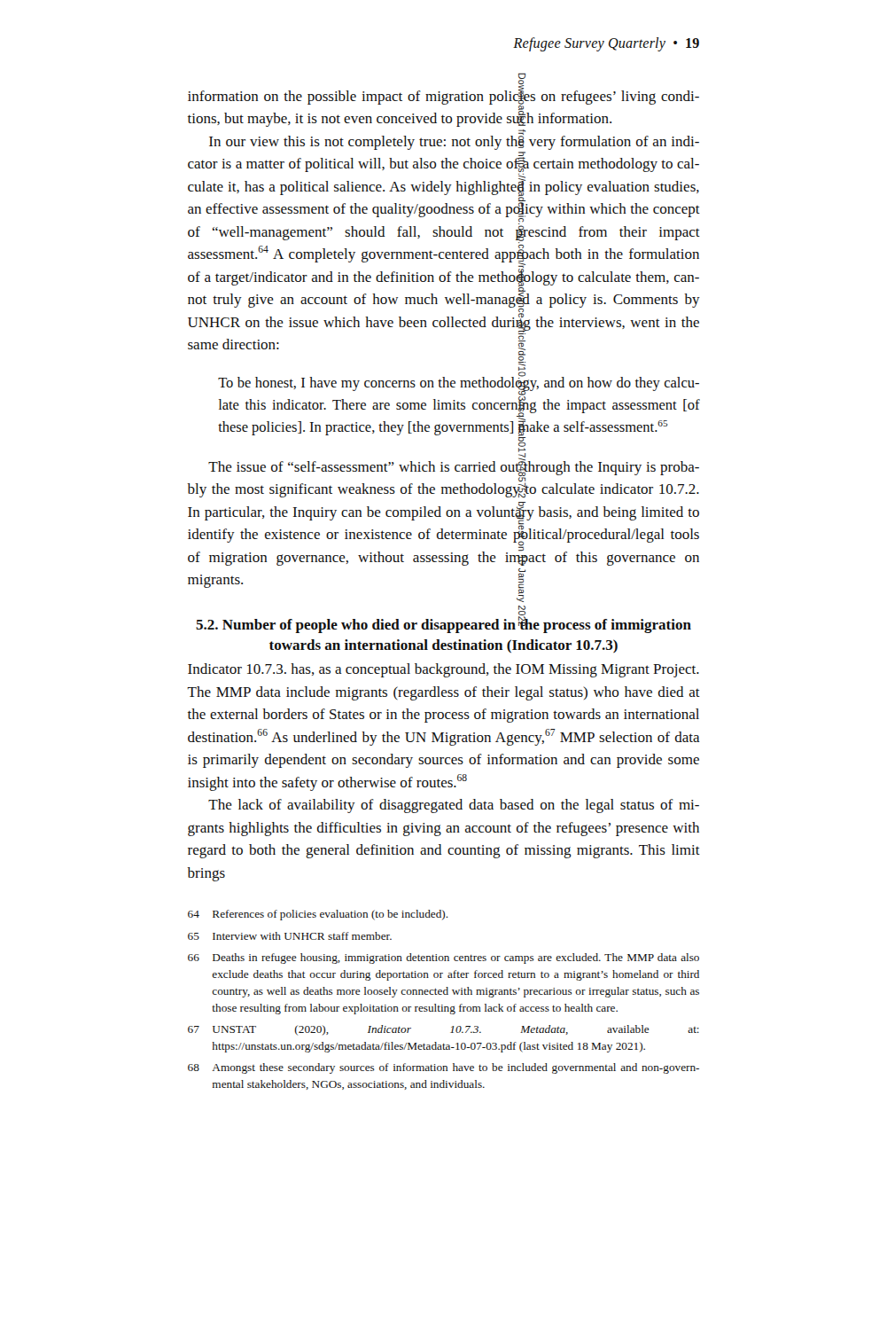Downloaded from https://academic.oup.com/rsq/advance-article/doi/10.1093/rsq/hdab017/6485752 by guest on 10 January 2022
Refugee Survey Quarterly•19
information on the possible impact of migration policies on refugees’ living conditions, but maybe, it is not even conceived to provide such information.
In our view this is not completely true: not only the very formulation of an indicator is a matter of political will, but also the choice of a certain methodology to calculate it, has a political salience. As widely highlighted in policy evaluation studies, an effective assessment of the quality/goodness of a policy within which the concept of “well-management” should fall, should not prescind from their impact assessment.64 A completely government-centered approach both in the formulation of a target/indicator and in the definition of the methodology to calculate them, cannot truly give an account of how much well-managed a policy is. Comments by UNHCR on the issue which have been collected during the interviews, went in the same direction:
To be honest, I have my concerns on the methodology, and on how do they calculate this indicator. There are some limits concerning the impact assessment [of these policies]. In practice, they [the governments] make a self-assessment.65
The issue of “self-assessment” which is carried out through the Inquiry is probably the most significant weakness of the methodology to calculate indicator 10.7.2. In particular, the Inquiry can be compiled on a voluntary basis, and being limited to identify the existence or inexistence of determinate political/procedural/legal tools of migration governance, without assessing the impact of this governance on migrants.
5.2. Number of people who died or disappeared in the process of immigration towards an international destination (Indicator 10.7.3)
Indicator 10.7.3. has, as a conceptual background, the IOM Missing Migrant Project. The MMP data include migrants (regardless of their legal status) who have died at the external borders of States or in the process of migration towards an international destination.66 As underlined by the UN Migration Agency,67 MMP selection of data is primarily dependent on secondary sources of information and can provide some insight into the safety or otherwise of routes.68
The lack of availability of disaggregated data based on the legal status of migrants highlights the difficulties in giving an account of the refugees’ presence with regard to both the general definition and counting of missing migrants. This limit brings
References of policies evaluation (to be included).
Interview with UNHCR staff member.
Deaths in refugee housing, immigration detention centres or camps are excluded. The MMP data also exclude deaths that occur during deportation or after forced return to a migrant’s homeland or third country, as well as deaths more loosely connected with migrants’ precarious or irregular status, such as those resulting from labour exploitation or resulting from lack of access to health care.
UNSTAT (2020), Indicator 10.7.3. Metadata, available at: https://unstats.un.org/sdgs/metadata/files/Metadata-10-07-03.pdf (last visited 18 May 2021).
Amongst these secondary sources of information have to be included governmental and non-governmental stakeholders, NGOs, associations, and individuals.